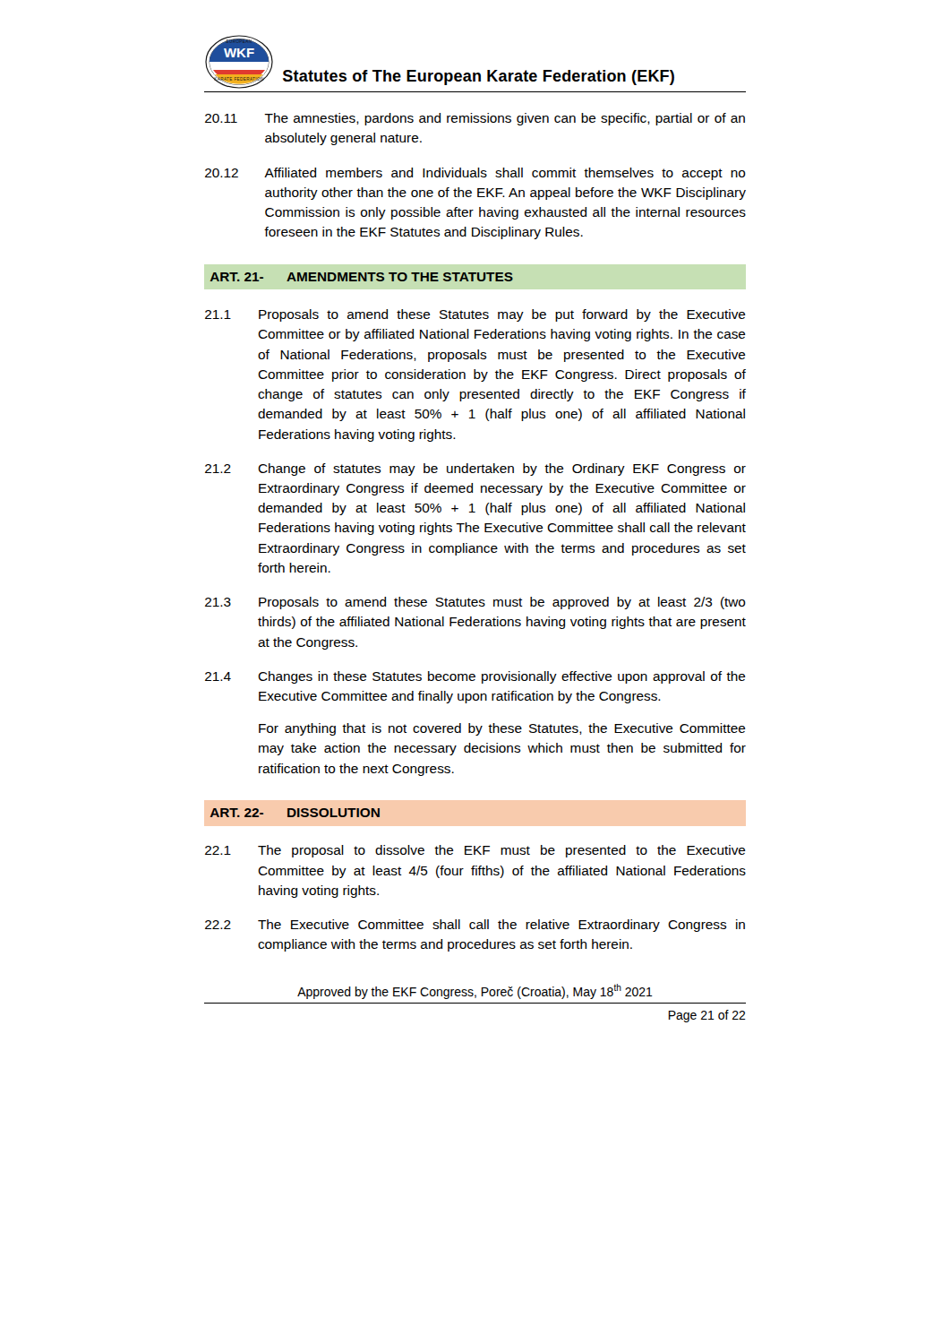WKF KARATE FEDERATION EUROPEAN
Statutes of The European Karate Federation (EKF)
20.11
The amnesties, pardons and remissions given can be specific, partial or of an absolutely general nature.
20.12
Affiliated members and Individuals shall commit themselves to accept no authority other than the one of the EKF. An appeal before the WKF Disciplinary Commission is only possible after having exhausted all the internal resources foreseen in the EKF Statutes and Disciplinary Rules.
ART. 21-AMENDMENTS TO THE STATUTES
21.1
Proposals to amend these Statutes may be put forward by the Executive Committee or by affiliated National Federations having voting rights. In the case of National Federations, proposals must be presented to the Executive Committee prior to consideration by the EKF Congress. Direct proposals of change of statutes can only presented directly to the EKF Congress if demanded by at least 50% + 1 (half plus one) of all affiliated National Federations having voting rights.
21.2
Change of statutes may be undertaken by the Ordinary EKF Congress or Extraordinary Congress if deemed necessary by the Executive Committee or demanded by at least 50% + 1 (half plus one) of all affiliated National Federations having voting rights The Executive Committee shall call the relevant Extraordinary Congress in compliance with the terms and procedures as set forth herein.
21.3
Proposals to amend these Statutes must be approved by at least 2/3 (two thirds) of the affiliated National Federations having voting rights that are present at the Congress.
21.4
Changes in these Statutes become provisionally effective upon approval of the Executive Committee and finally upon ratification by the Congress.
For anything that is not covered by these Statutes, the Executive Committee may take action the necessary decisions which must then be submitted for ratification to the next Congress.
ART. 22-DISSOLUTION
22.1
The proposal to dissolve the EKF must be presented to the Executive Committee by at least 4/5 (four fifths) of the affiliated National Federations having voting rights.
22.2
The Executive Committee shall call the relative Extraordinary Congress in compliance with the terms and procedures as set forth herein.
Approved by the EKF Congress, Poreč (Croatia), May 18th 2021
Page 21 of 22